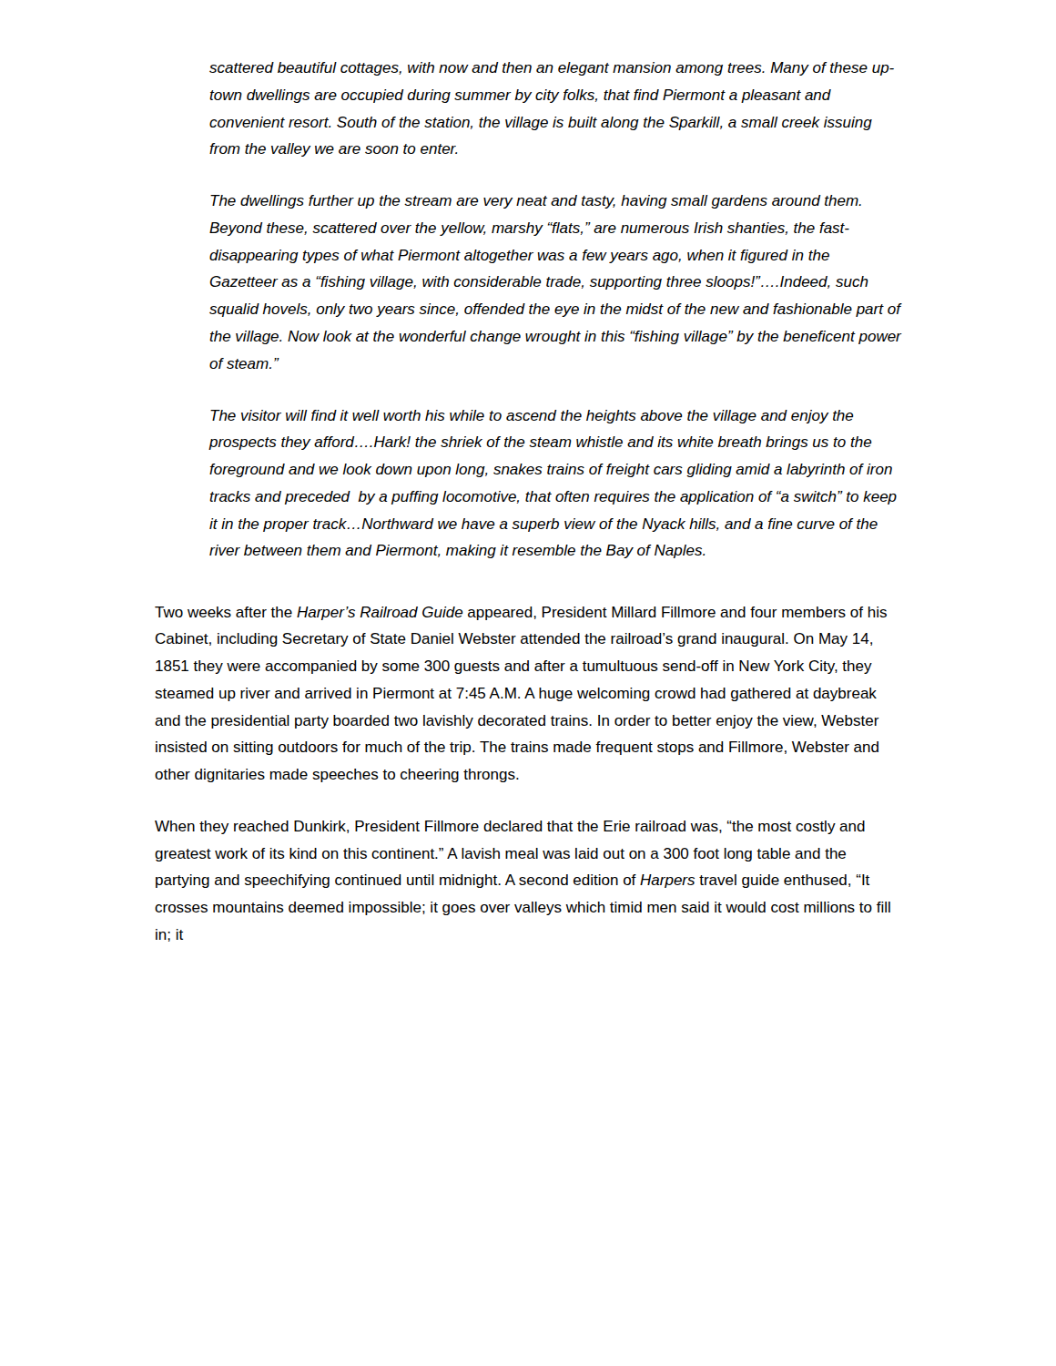scattered beautiful cottages, with now and then an elegant mansion among trees. Many of these up-town dwellings are occupied during summer by city folks, that find Piermont a pleasant and convenient resort. South of the station, the village is built along the Sparkill, a small creek issuing from the valley we are soon to enter.
The dwellings further up the stream are very neat and tasty, having small gardens around them. Beyond these, scattered over the yellow, marshy “flats,” are numerous Irish shanties, the fast-disappearing types of what Piermont altogether was a few years ago, when it figured in the Gazetteer as a “fishing village, with considerable trade, supporting three sloops!”….Indeed, such squalid hovels, only two years since, offended the eye in the midst of the new and fashionable part of the village. Now look at the wonderful change wrought in this “fishing village” by the beneficent power of steam.”
The visitor will find it well worth his while to ascend the heights above the village and enjoy the prospects they afford….Hark! the shriek of the steam whistle and its white breath brings us to the foreground and we look down upon long, snakes trains of freight cars gliding amid a labyrinth of iron tracks and preceded by a puffing locomotive, that often requires the application of “a switch” to keep it in the proper track…Northward we have a superb view of the Nyack hills, and a fine curve of the river between them and Piermont, making it resemble the Bay of Naples.
Two weeks after the Harper’s Railroad Guide appeared, President Millard Fillmore and four members of his Cabinet, including Secretary of State Daniel Webster attended the railroad’s grand inaugural. On May 14, 1851 they were accompanied by some 300 guests and after a tumultuous send-off in New York City, they steamed up river and arrived in Piermont at 7:45 A.M. A huge welcoming crowd had gathered at daybreak and the presidential party boarded two lavishly decorated trains. In order to better enjoy the view, Webster insisted on sitting outdoors for much of the trip. The trains made frequent stops and Fillmore, Webster and other dignitaries made speeches to cheering throngs.
When they reached Dunkirk, President Fillmore declared that the Erie railroad was, “the most costly and greatest work of its kind on this continent.” A lavish meal was laid out on a 300 foot long table and the partying and speechifying continued until midnight. A second edition of Harpers travel guide enthused, “It crosses mountains deemed impossible; it goes over valleys which timid men said it would cost millions to fill in; it